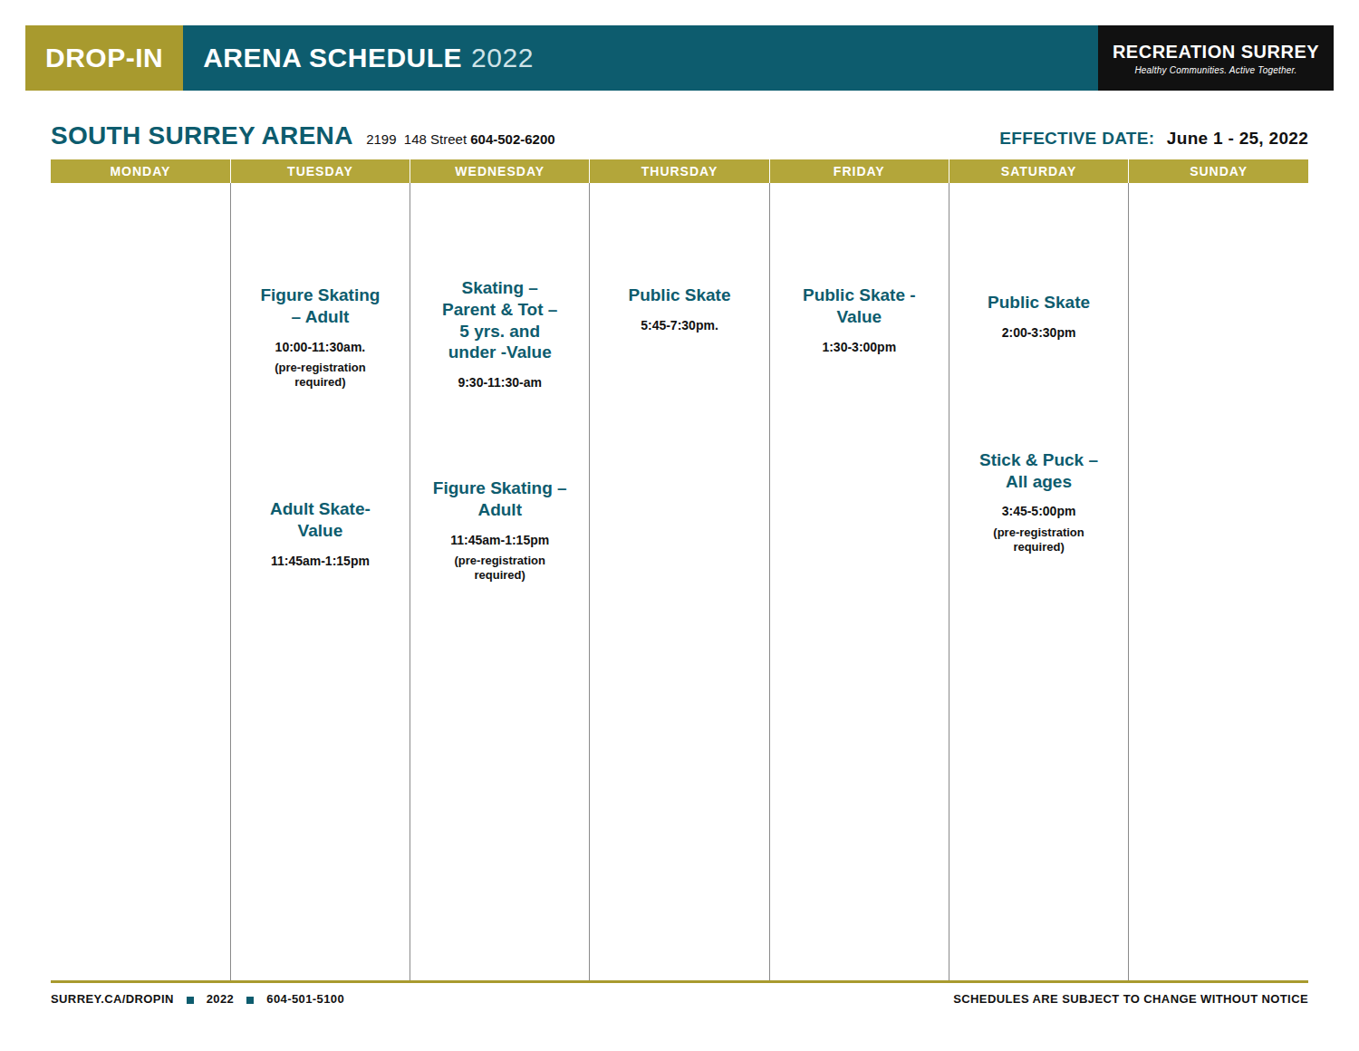DROP-IN
ARENA SCHEDULE 2022
RECREATION SURREY
Healthy Communities. Active Together.
SOUTH SURREY ARENA 2199 148 Street 604-502-6200
EFFECTIVE DATE: June 1 - 25, 2022
| MONDAY | TUESDAY | WEDNESDAY | THURSDAY | FRIDAY | SATURDAY | SUNDAY |
| --- | --- | --- | --- | --- | --- | --- |
| | Figure Skating – Adult 10:00-11:30am. (pre-registration required) Adult Skate- Value 11:45am-1:15pm | Skating – Parent & Tot – 5 yrs. and under -Value 9:30-11:30-am Figure Skating – Adult 11:45am-1:15pm (pre-registration required) | Public Skate 5:45-7:30pm. | Public Skate - Value 1:30-3:00pm | Public Skate 2:00-3:30pm Stick & Puck – All ages 3:45-5:00pm (pre-registration required) | |
SURREY.CA/DROPIN 2022 604-501-5100
SCHEDULES ARE SUBJECT TO CHANGE WITHOUT NOTICE